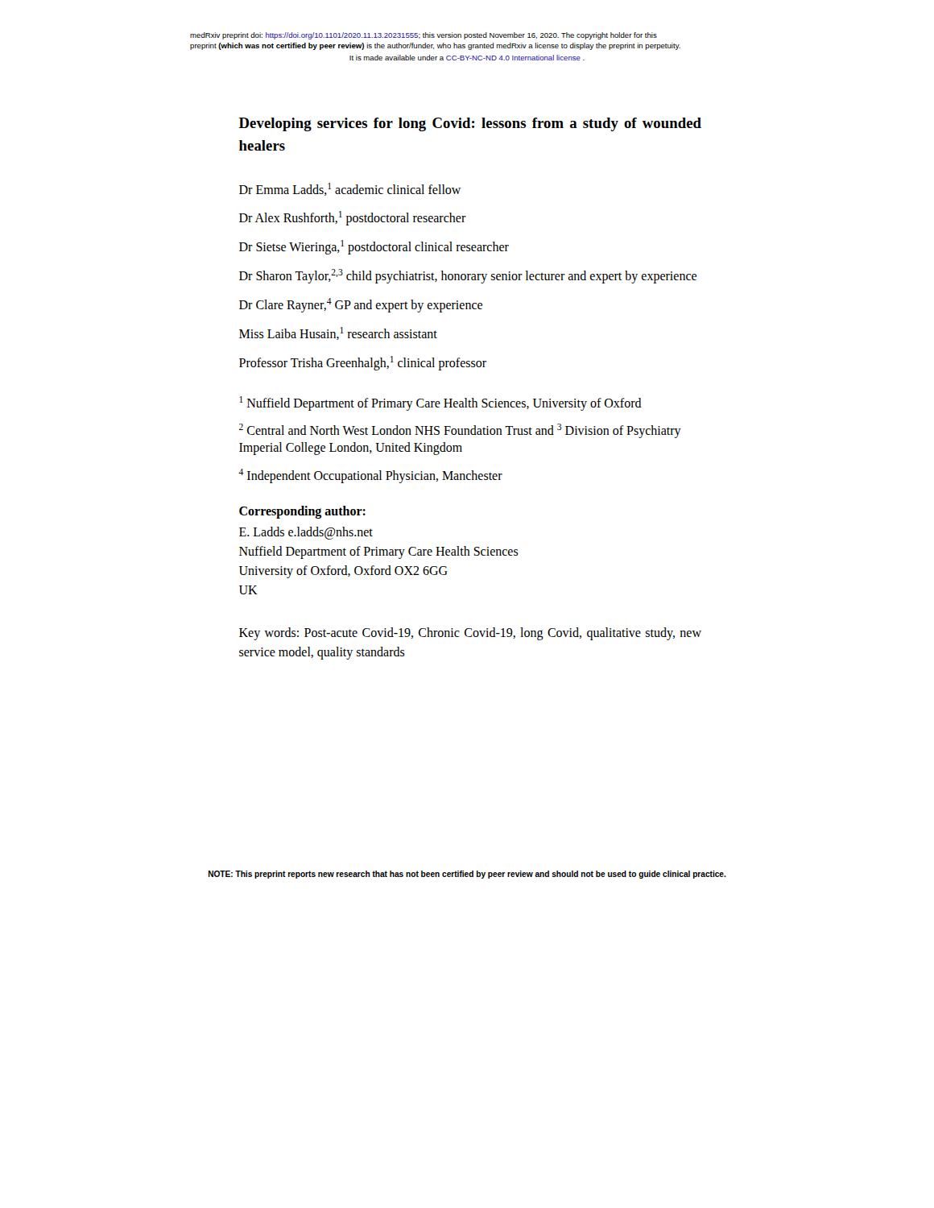medRxiv preprint doi: https://doi.org/10.1101/2020.11.13.20231555; this version posted November 16, 2020. The copyright holder for this
preprint (which was not certified by peer review) is the author/funder, who has granted medRxiv a license to display the preprint in perpetuity.
It is made available under a CC-BY-NC-ND 4.0 International license .
Developing services for long Covid: lessons from a study of wounded healers
Dr Emma Ladds,1 academic clinical fellow
Dr Alex Rushforth,1 postdoctoral researcher
Dr Sietse Wieringa,1 postdoctoral clinical researcher
Dr Sharon Taylor,2,3 child psychiatrist, honorary senior lecturer and expert by experience
Dr Clare Rayner,4 GP and expert by experience
Miss Laiba Husain,1 research assistant
Professor Trisha Greenhalgh,1 clinical professor
1 Nuffield Department of Primary Care Health Sciences, University of Oxford
2 Central and North West London NHS Foundation Trust and 3 Division of Psychiatry Imperial College London, United Kingdom
4 Independent Occupational Physician, Manchester
Corresponding author:
E. Ladds e.ladds@nhs.net
Nuffield Department of Primary Care Health Sciences
University of Oxford, Oxford OX2 6GG
UK
Key words: Post-acute Covid-19, Chronic Covid-19, long Covid, qualitative study, new service model, quality standards
NOTE: This preprint reports new research that has not been certified by peer review and should not be used to guide clinical practice.